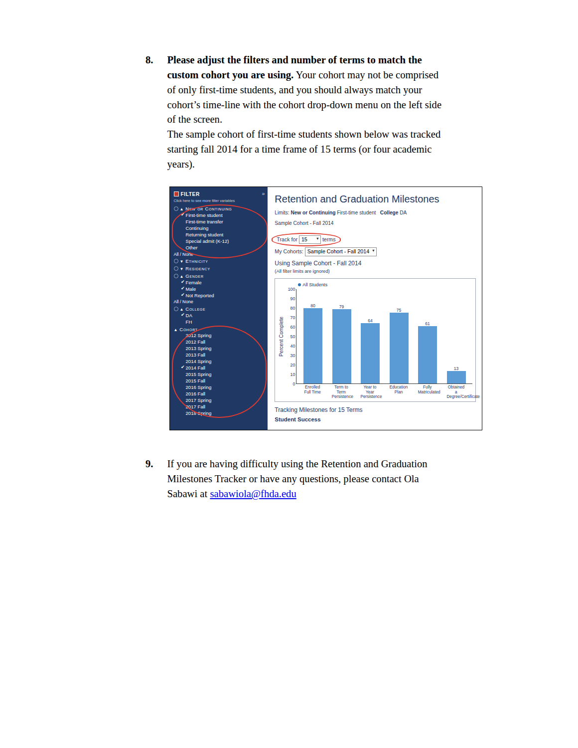8. Please adjust the filters and number of terms to match the custom cohort you are using. Your cohort may not be comprised of only first-time students, and you should always match your cohort’s time-line with the cohort drop-down menu on the left side of the screen.
The sample cohort of first-time students shown below was tracked starting fall 2014 for a time frame of 15 terms (or four academic years).
»
FILTER
Click here to see more filter variables
▲New or Continuing
First-time student
First-time transfer
Continuing
Returning student
Special admit (K-12)
Other
All / None
▼Ethnicity
▼Residency
▲Gender
Female
Male
Not Reported
All / None
▲College
DA
FH
▲Cohort
2012 Spring
2012 Fall
2013 Spring
2013 Fall
2014 Spring
2014 Fall
2015 Spring
2015 Fall
2016 Spring
2016 Fall
2017 Spring
2017 Fall
2018 Spring
Retention and Graduation Milestones
Limits: New or Continuing First-time student College DA
Sample Cohort - Fall 2014
Track for 15 terms
My Cohorts: Sample Cohort - Fall 2014
Using Sample Cohort - Fall 2014
(All filter limits are ignored)
All Students
Percent Complete
100 90 80 70 60 50 40 30 20 10 0
80
79
64
75
61
13
Enrolled Full Time
Term to Term Persistence
Year to Year Persistence
Education Plan
Fully Matriculated
Obtained a Degree/Certificate
Tracking Milestones for 15 Terms
Student Success
9. If you are having difficulty using the Retention and Graduation Milestones Tracker or have any questions, please contact Ola Sabawi at sabawiola@fhda.edu